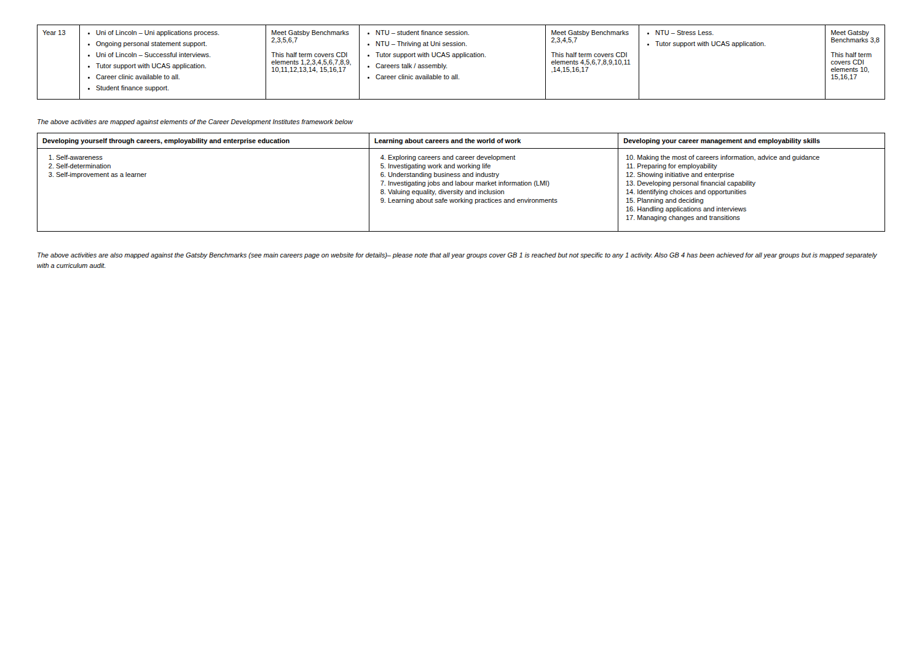| Year 13 | Uni of Lincoln – Uni applications process. Ongoing personal statement support. Uni of Lincoln – Successful interviews. Tutor support with UCAS application. Career clinic available to all. Student finance support. | Meet Gatsby Benchmarks 2,3,5,6,7 This half term covers CDI elements 1,2,3,4,5,6,7,8,9, 10,11,12,13,14, 15,16,17 | NTU – student finance session. NTU – Thriving at Uni session. Tutor support with UCAS application. Careers talk / assembly. Career clinic available to all. | Meet Gatsby Benchmarks 2,3,4,5,7 This half term covers CDI elements 4,5,6,7,8,9,10,11 ,14,15,16,17 | NTU – Stress Less. Tutor support with UCAS application. | Meet Gatsby Benchmarks 3,8 This half term covers CDI elements 10, 15,16,17 |
The above activities are mapped against elements of the Career Development Institutes framework below
| Developing yourself through careers, employability and enterprise education | Learning about careers and the world of work | Developing your career management and employability skills |
| --- | --- | --- |
| Self-awareness Self-determination Self-improvement as a learner | Exploring careers and career development Investigating work and working life Understanding business and industry Investigating jobs and labour market information (LMI) Valuing equality, diversity and inclusion Learning about safe working practices and environments | Making the most of careers information, advice and guidance Preparing for employability Showing initiative and enterprise Developing personal financial capability Identifying choices and opportunities Planning and deciding Handling applications and interviews Managing changes and transitions |
The above activities are also mapped against the Gatsby Benchmarks (see main careers page on website for details)– please note that all year groups cover GB 1 is reached but not specific to any 1 activity. Also GB 4 has been achieved for all year groups but is mapped separately with a curriculum audit.